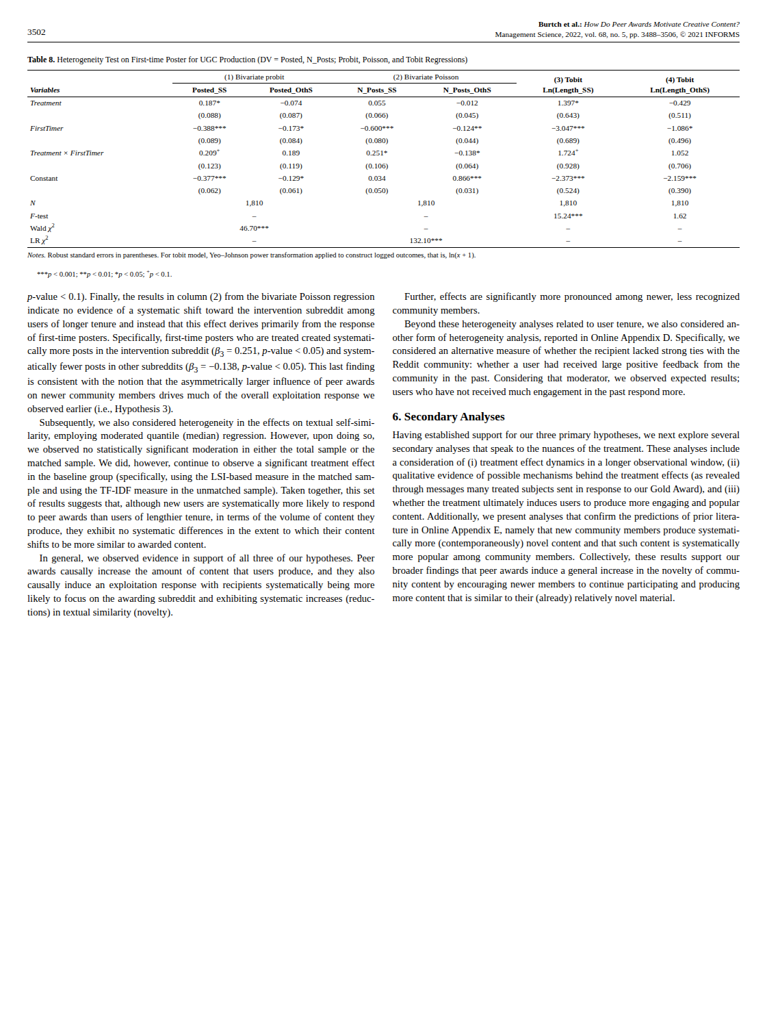3502
Burtch et al.: How Do Peer Awards Motivate Creative Content?
Management Science, 2022, vol. 68, no. 5, pp. 3488–3506, © 2021 INFORMS
Table 8. Heterogeneity Test on First-time Poster for UGC Production (DV = Posted, N_Posts; Probit, Poisson, and Tobit Regressions)
| Variables | (1) Bivariate probit | (2) Bivariate Poisson | (3) Tobit Ln(Length_SS) | (4) Tobit Ln(Length_OthS) |
| --- | --- | --- | --- | --- |
| Posted_SS | Posted_OthS | N_Posts_SS | N_Posts_OthS |
| Treatment | 0.187* | −0.074 | 0.055 | −0.012 | 1.397* | −0.429 |
| | (0.088) | (0.087) | (0.066) | (0.045) | (0.643) | (0.511) |
| FirstTimer | −0.388*** | −0.173* | −0.600*** | −0.124** | −3.047*** | −1.086* |
| | (0.089) | (0.084) | (0.080) | (0.044) | (0.689) | (0.496) |
| Treatment × FirstTimer | 0.209 + | 0.189 | 0.251* | −0.138* | 1.724 + | 1.052 |
| | (0.123) | (0.119) | (0.106) | (0.064) | (0.928) | (0.706) |
| Constant | −0.377*** | −0.129* | 0.034 | 0.866*** | −2.373*** | −2.159*** |
| | (0.062) | (0.061) | (0.050) | (0.031) | (0.524) | (0.390) |
| N | 1,810 | 1,810 | 1,810 | 1,810 |
| F -test | – | – | 15.24*** | 1.62 |
| Wald χ 2 | 46.70*** | – | – | – |
| LR χ 2 | – | 132.10*** | – | – |
Notes. Robust standard errors in parentheses. For tobit model, Yeo–Johnson power transformation applied to construct logged outcomes, that is, ln(x + 1).
***p < 0.001; **p < 0.01; *p < 0.05; +p < 0.1.
p-value < 0.1). Finally, the results in column (2) from the bivariate Poisson regression indicate no evidence of a systematic shift toward the intervention subreddit among users of longer tenure and instead that this effect derives primarily from the response of first-time posters. Specifically, first-time posters who are treated created systematically more posts in the intervention subreddit (β3 = 0.251, p-value < 0.05) and systematically fewer posts in other subreddits (β3 = −0.138, p-value < 0.05). This last finding is consistent with the notion that the asymmetrically larger influence of peer awards on newer community members drives much of the overall exploitation response we observed earlier (i.e., Hypothesis 3).
Subsequently, we also considered heterogeneity in the effects on textual self-similarity, employing moderated quantile (median) regression. However, upon doing so, we observed no statistically significant moderation in either the total sample or the matched sample. We did, however, continue to observe a significant treatment effect in the baseline group (specifically, using the LSI-based measure in the matched sample and using the TF-IDF measure in the unmatched sample). Taken together, this set of results suggests that, although new users are systematically more likely to respond to peer awards than users of lengthier tenure, in terms of the volume of content they produce, they exhibit no systematic differences in the extent to which their content shifts to be more similar to awarded content.
In general, we observed evidence in support of all three of our hypotheses. Peer awards causally increase the amount of content that users produce, and they also causally induce an exploitation response with recipients systematically being more likely to focus on the awarding subreddit and exhibiting systematic increases (reductions) in textual similarity (novelty).
Further, effects are significantly more pronounced among newer, less recognized community members.
Beyond these heterogeneity analyses related to user tenure, we also considered another form of heterogeneity analysis, reported in Online Appendix D. Specifically, we considered an alternative measure of whether the recipient lacked strong ties with the Reddit community: whether a user had received large positive feedback from the community in the past. Considering that moderator, we observed expected results; users who have not received much engagement in the past respond more.
6. Secondary Analyses
Having established support for our three primary hypotheses, we next explore several secondary analyses that speak to the nuances of the treatment. These analyses include a consideration of (i) treatment effect dynamics in a longer observational window, (ii) qualitative evidence of possible mechanisms behind the treatment effects (as revealed through messages many treated subjects sent in response to our Gold Award), and (iii) whether the treatment ultimately induces users to produce more engaging and popular content. Additionally, we present analyses that confirm the predictions of prior literature in Online Appendix E, namely that new community members produce systematically more (contemporaneously) novel content and that such content is systematically more popular among community members. Collectively, these results support our broader findings that peer awards induce a general increase in the novelty of community content by encouraging newer members to continue participating and producing more content that is similar to their (already) relatively novel material.